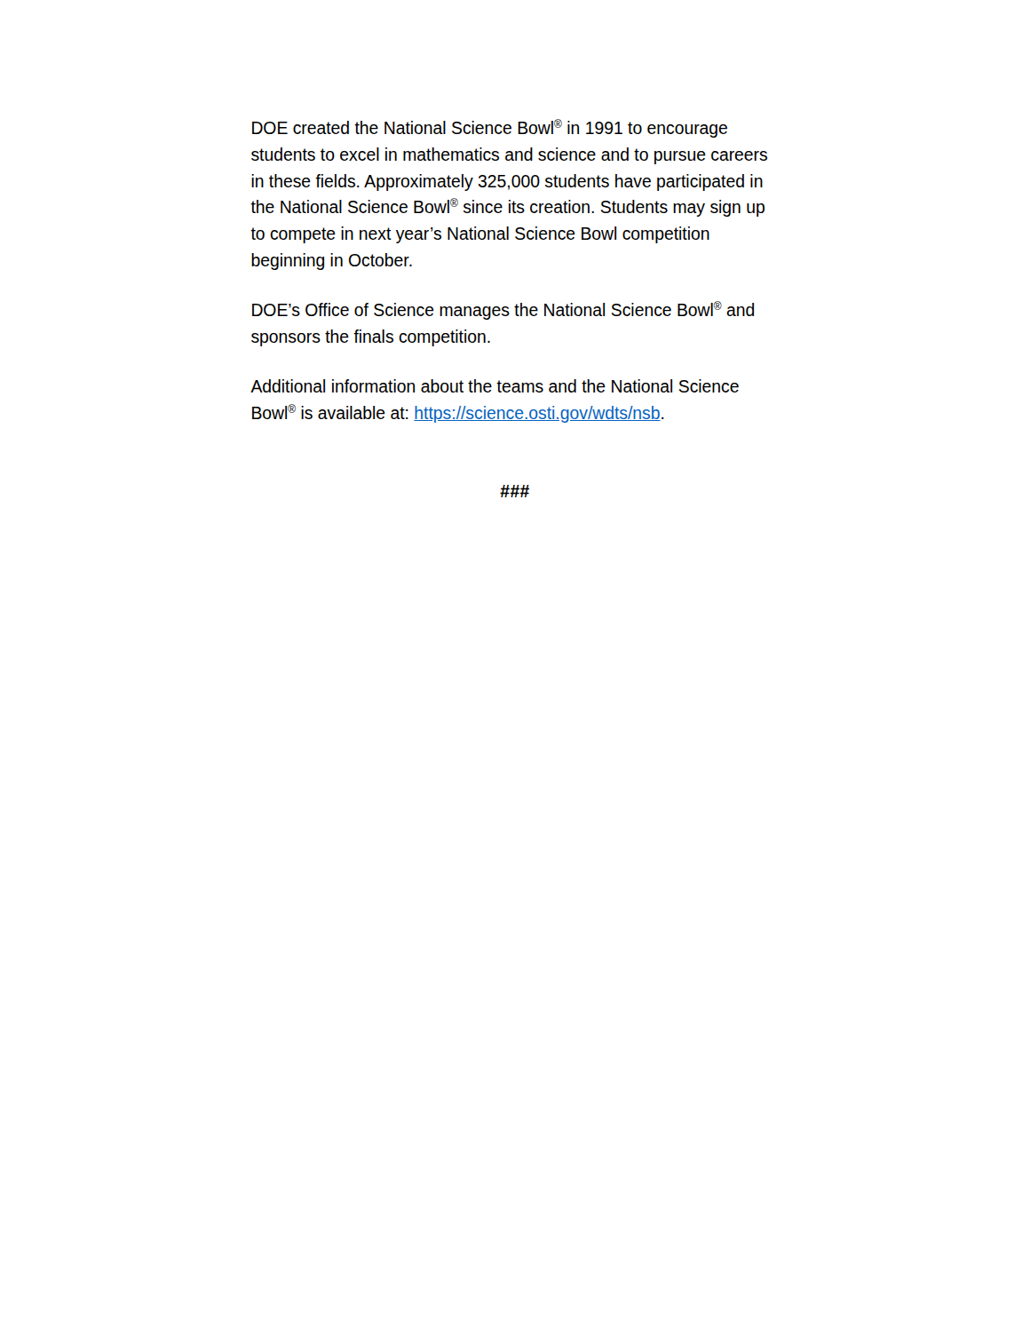DOE created the National Science Bowl® in 1991 to encourage students to excel in mathematics and science and to pursue careers in these fields. Approximately 325,000 students have participated in the National Science Bowl® since its creation. Students may sign up to compete in next year’s National Science Bowl competition beginning in October.
DOE’s Office of Science manages the National Science Bowl® and sponsors the finals competition.
Additional information about the teams and the National Science Bowl® is available at: https://science.osti.gov/wdts/nsb.
###